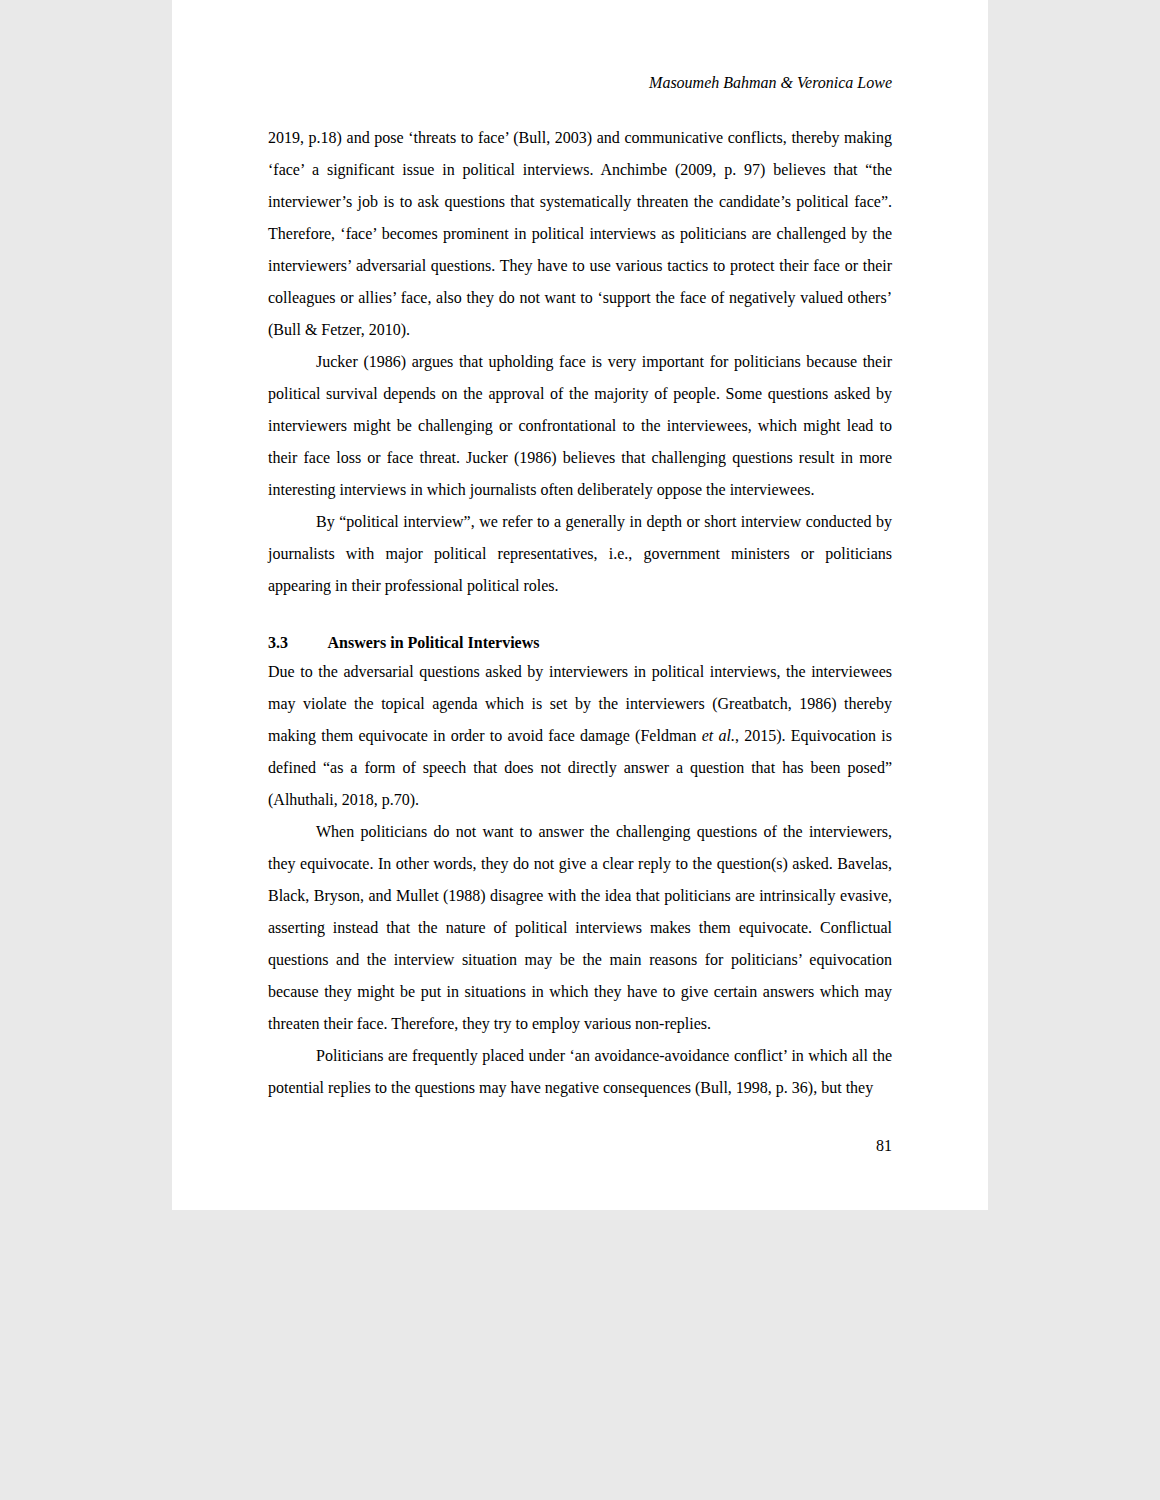Masoumeh Bahman & Veronica Lowe
2019, p.18) and pose ‘threats to face’ (Bull, 2003) and communicative conflicts, thereby making ‘face’ a significant issue in political interviews. Anchimbe (2009, p. 97) believes that “the interviewer’s job is to ask questions that systematically threaten the candidate’s political face”. Therefore, ‘face’ becomes prominent in political interviews as politicians are challenged by the interviewers’ adversarial questions. They have to use various tactics to protect their face or their colleagues or allies’ face, also they do not want to ‘support the face of negatively valued others’ (Bull & Fetzer, 2010).
Jucker (1986) argues that upholding face is very important for politicians because their political survival depends on the approval of the majority of people. Some questions asked by interviewers might be challenging or confrontational to the interviewees, which might lead to their face loss or face threat. Jucker (1986) believes that challenging questions result in more interesting interviews in which journalists often deliberately oppose the interviewees.
By “political interview”, we refer to a generally in depth or short interview conducted by journalists with major political representatives, i.e., government ministers or politicians appearing in their professional political roles.
3.3 Answers in Political Interviews
Due to the adversarial questions asked by interviewers in political interviews, the interviewees may violate the topical agenda which is set by the interviewers (Greatbatch, 1986) thereby making them equivocate in order to avoid face damage (Feldman et al., 2015). Equivocation is defined “as a form of speech that does not directly answer a question that has been posed” (Alhuthali, 2018, p.70).
When politicians do not want to answer the challenging questions of the interviewers, they equivocate. In other words, they do not give a clear reply to the question(s) asked. Bavelas, Black, Bryson, and Mullet (1988) disagree with the idea that politicians are intrinsically evasive, asserting instead that the nature of political interviews makes them equivocate. Conflictual questions and the interview situation may be the main reasons for politicians’ equivocation because they might be put in situations in which they have to give certain answers which may threaten their face. Therefore, they try to employ various non-replies.
Politicians are frequently placed under ‘an avoidance-avoidance conflict’ in which all the potential replies to the questions may have negative consequences (Bull, 1998, p. 36), but they
81